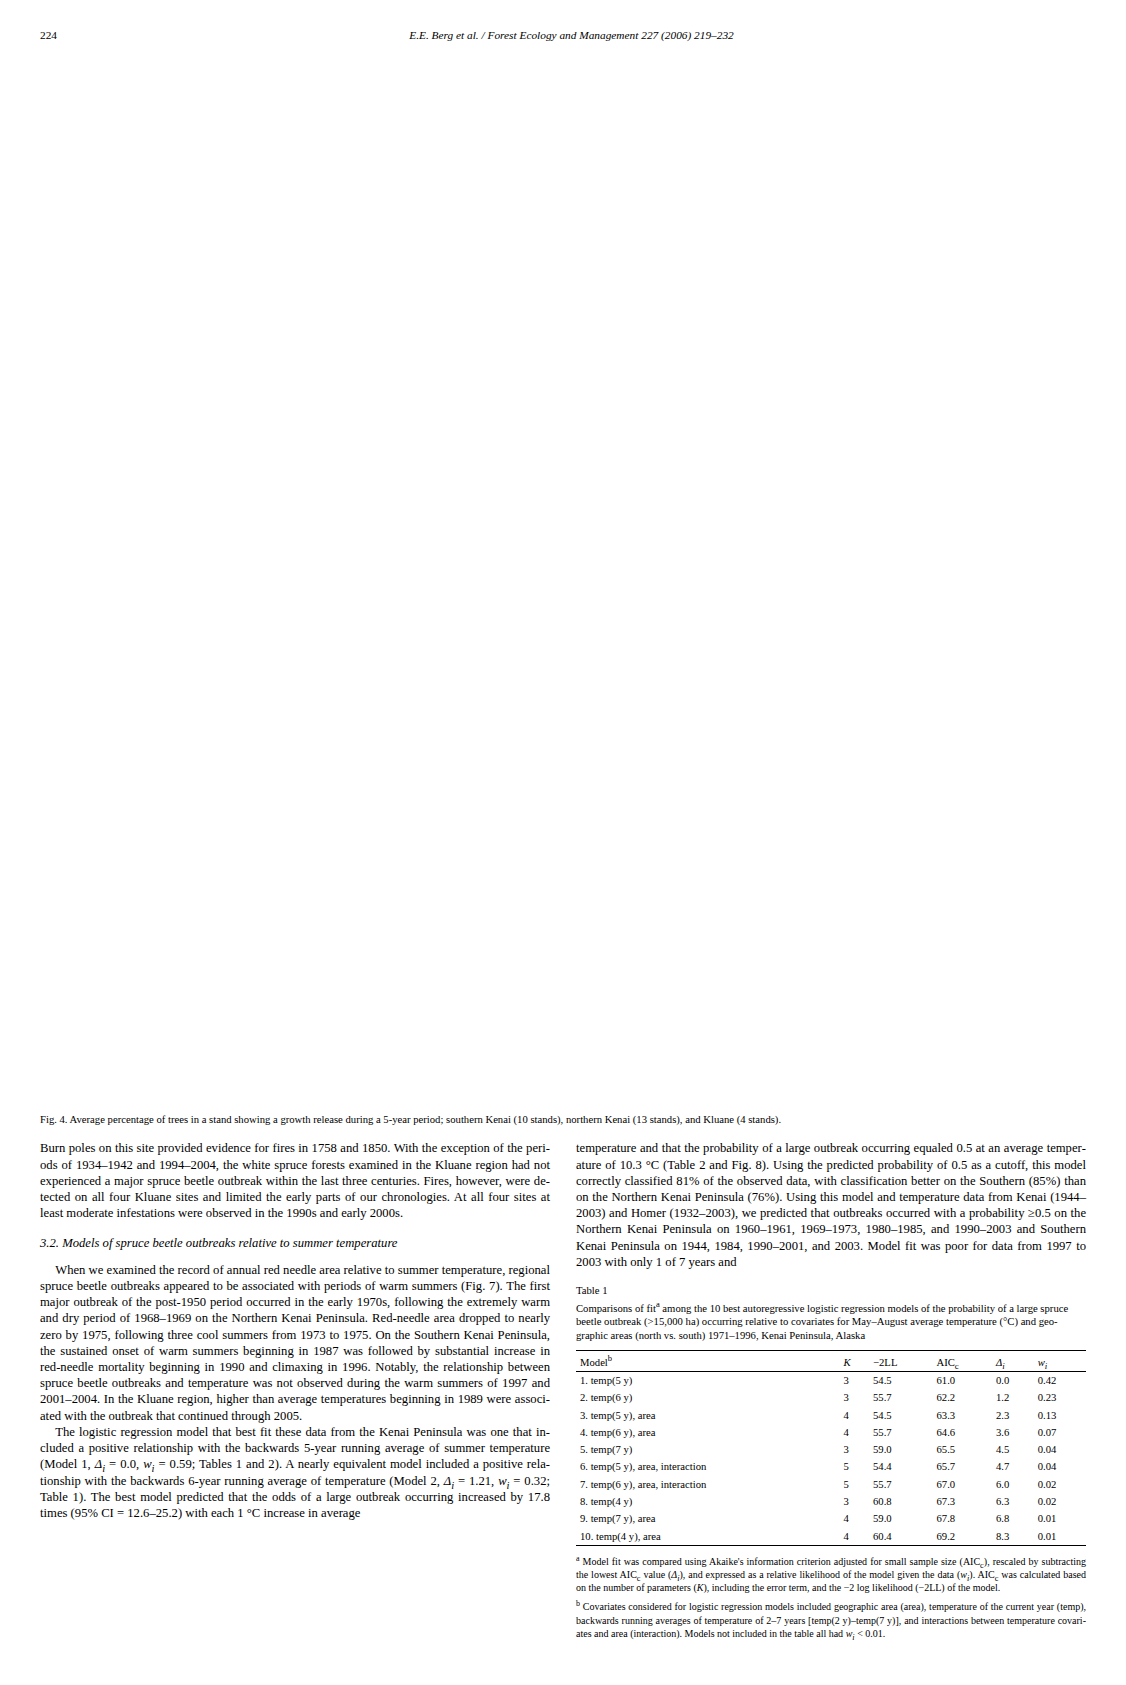224 E.E. Berg et al. / Forest Ecology and Management 227 (2006) 219–232
Fig. 4. Average percentage of trees in a stand showing a growth release during a 5-year period; southern Kenai (10 stands), northern Kenai (13 stands), and Kluane (4 stands).
Burn poles on this site provided evidence for fires in 1758 and 1850. With the exception of the periods of 1934–1942 and 1994–2004, the white spruce forests examined in the Kluane region had not experienced a major spruce beetle outbreak within the last three centuries. Fires, however, were detected on all four Kluane sites and limited the early parts of our chronologies. At all four sites at least moderate infestations were observed in the 1990s and early 2000s.
3.2. Models of spruce beetle outbreaks relative to summer temperature
When we examined the record of annual red needle area relative to summer temperature, regional spruce beetle outbreaks appeared to be associated with periods of warm summers (Fig. 7). The first major outbreak of the post-1950 period occurred in the early 1970s, following the extremely warm and dry period of 1968–1969 on the Northern Kenai Peninsula. Red-needle area dropped to nearly zero by 1975, following three cool summers from 1973 to 1975. On the Southern Kenai Peninsula, the sustained onset of warm summers beginning in 1987 was followed by substantial increase in red-needle mortality beginning in 1990 and climaxing in 1996. Notably, the relationship between spruce beetle outbreaks and temperature was not observed during the warm summers of 1997 and 2001–2004. In the Kluane region, higher than average temperatures beginning in 1989 were associated with the outbreak that continued through 2005.
The logistic regression model that best fit these data from the Kenai Peninsula was one that included a positive relationship with the backwards 5-year running average of summer temperature (Model 1, Δi = 0.0, wi = 0.59; Tables 1 and 2). A nearly equivalent model included a positive relationship with the backwards 6-year running average of temperature (Model 2, Δi = 1.21, wi = 0.32; Table 1). The best model predicted that the odds of a large outbreak occurring increased by 17.8 times (95% CI = 12.6–25.2) with each 1 °C increase in average
temperature and that the probability of a large outbreak occurring equaled 0.5 at an average temperature of 10.3 °C (Table 2 and Fig. 8). Using the predicted probability of 0.5 as a cutoff, this model correctly classified 81% of the observed data, with classification better on the Southern (85%) than on the Northern Kenai Peninsula (76%). Using this model and temperature data from Kenai (1944–2003) and Homer (1932–2003), we predicted that outbreaks occurred with a probability ≥0.5 on the Northern Kenai Peninsula on 1960–1961, 1969–1973, 1980–1985, and 1990–2003 and Southern Kenai Peninsula on 1944, 1984, 1990–2001, and 2003. Model fit was poor for data from 1997 to 2003 with only 1 of 7 years and
Table 1
Comparisons of fita among the 10 best autoregressive logistic regression models of the probability of a large spruce beetle outbreak (>15,000 ha) occurring relative to covariates for May–August average temperature (°C) and geographic areas (north vs. south) 1971–1996, Kenai Peninsula, Alaska
| Model b | K | −2LL | AIC c | Δ i | w i |
| --- | --- | --- | --- | --- | --- |
| 1. temp(5 y) | 3 | 54.5 | 61.0 | 0.0 | 0.42 |
| 2. temp(6 y) | 3 | 55.7 | 62.2 | 1.2 | 0.23 |
| 3. temp(5 y), area | 4 | 54.5 | 63.3 | 2.3 | 0.13 |
| 4. temp(6 y), area | 4 | 55.7 | 64.6 | 3.6 | 0.07 |
| 5. temp(7 y) | 3 | 59.0 | 65.5 | 4.5 | 0.04 |
| 6. temp(5 y), area, interaction | 5 | 54.4 | 65.7 | 4.7 | 0.04 |
| 7. temp(6 y), area, interaction | 5 | 55.7 | 67.0 | 6.0 | 0.02 |
| 8. temp(4 y) | 3 | 60.8 | 67.3 | 6.3 | 0.02 |
| 9. temp(7 y), area | 4 | 59.0 | 67.8 | 6.8 | 0.01 |
| 10. temp(4 y), area | 4 | 60.4 | 69.2 | 8.3 | 0.01 |
a Model fit was compared using Akaike's information criterion adjusted for small sample size (AICc), rescaled by subtracting the lowest AICc value (Δi), and expressed as a relative likelihood of the model given the data (wi). AICc was calculated based on the number of parameters (K), including the error term, and the −2 log likelihood (−2LL) of the model.
b Covariates considered for logistic regression models included geographic area (area), temperature of the current year (temp), backwards running averages of temperature of 2–7 years [temp(2 y)–temp(7 y)], and interactions between temperature covariates and area (interaction). Models not included in the table all had wi < 0.01.